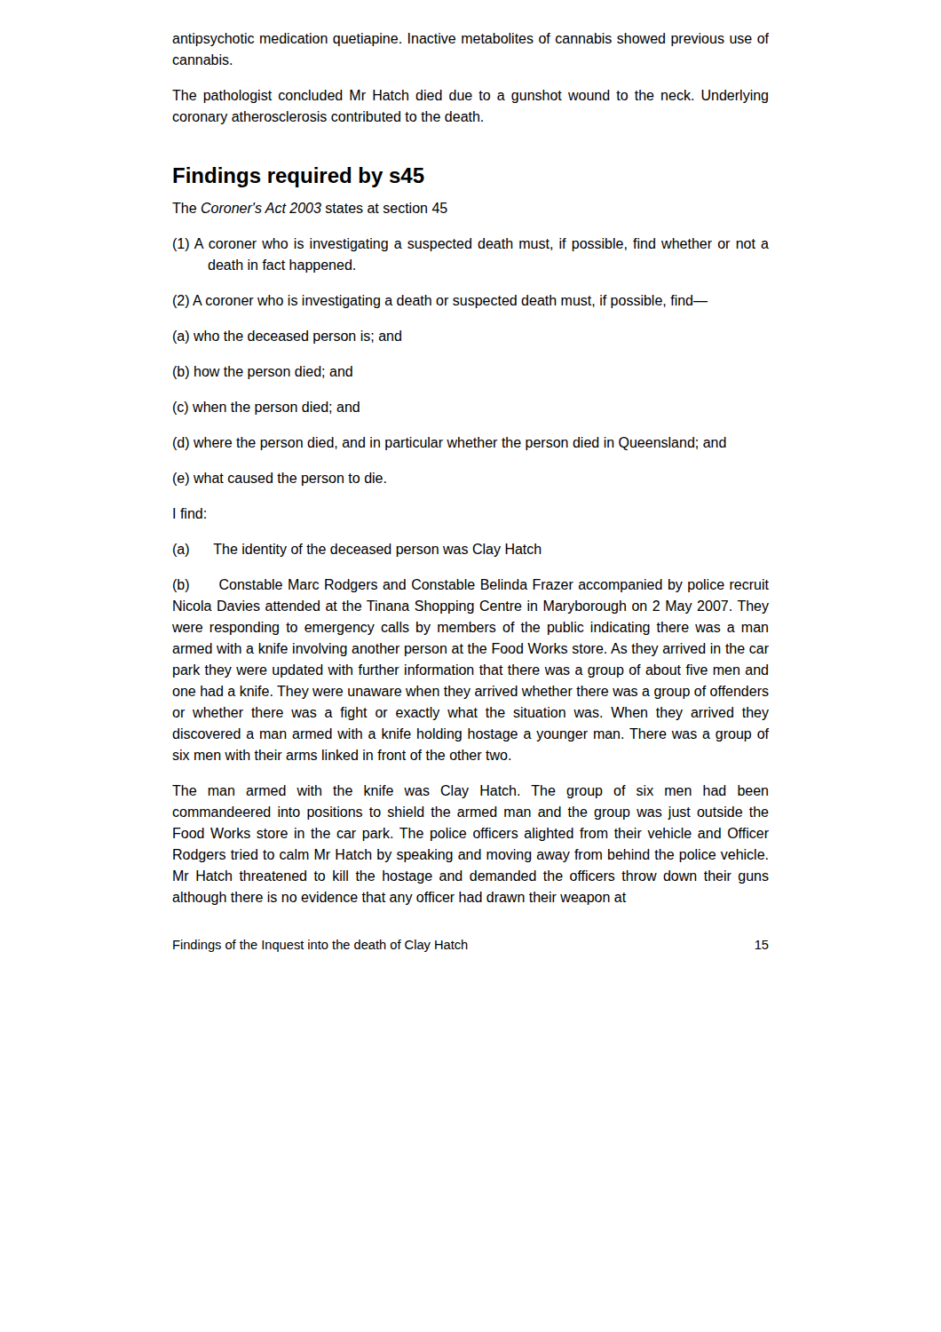antipsychotic medication quetiapine. Inactive metabolites of cannabis showed previous use of cannabis.
The pathologist concluded Mr Hatch died due to a gunshot wound to the neck. Underlying coronary atherosclerosis contributed to the death.
Findings required by s45
The Coroner's Act 2003 states at section 45
(1) A coroner who is investigating a suspected death must, if possible, find whether or not a death in fact happened.
(2) A coroner who is investigating a death or suspected death must, if possible, find—
(a) who the deceased person is; and
(b) how the person died; and
(c) when the person died; and
(d) where the person died, and in particular whether the person died in Queensland; and
(e) what caused the person to die.
I find:
(a) The identity of the deceased person was Clay Hatch
(b) Constable Marc Rodgers and Constable Belinda Frazer accompanied by police recruit Nicola Davies attended at the Tinana Shopping Centre in Maryborough on 2 May 2007. They were responding to emergency calls by members of the public indicating there was a man armed with a knife involving another person at the Food Works store. As they arrived in the car park they were updated with further information that there was a group of about five men and one had a knife. They were unaware when they arrived whether there was a group of offenders or whether there was a fight or exactly what the situation was. When they arrived they discovered a man armed with a knife holding hostage a younger man. There was a group of six men with their arms linked in front of the other two.
The man armed with the knife was Clay Hatch. The group of six men had been commandeered into positions to shield the armed man and the group was just outside the Food Works store in the car park. The police officers alighted from their vehicle and Officer Rodgers tried to calm Mr Hatch by speaking and moving away from behind the police vehicle. Mr Hatch threatened to kill the hostage and demanded the officers throw down their guns although there is no evidence that any officer had drawn their weapon at
Findings of the Inquest into the death of Clay Hatch 15